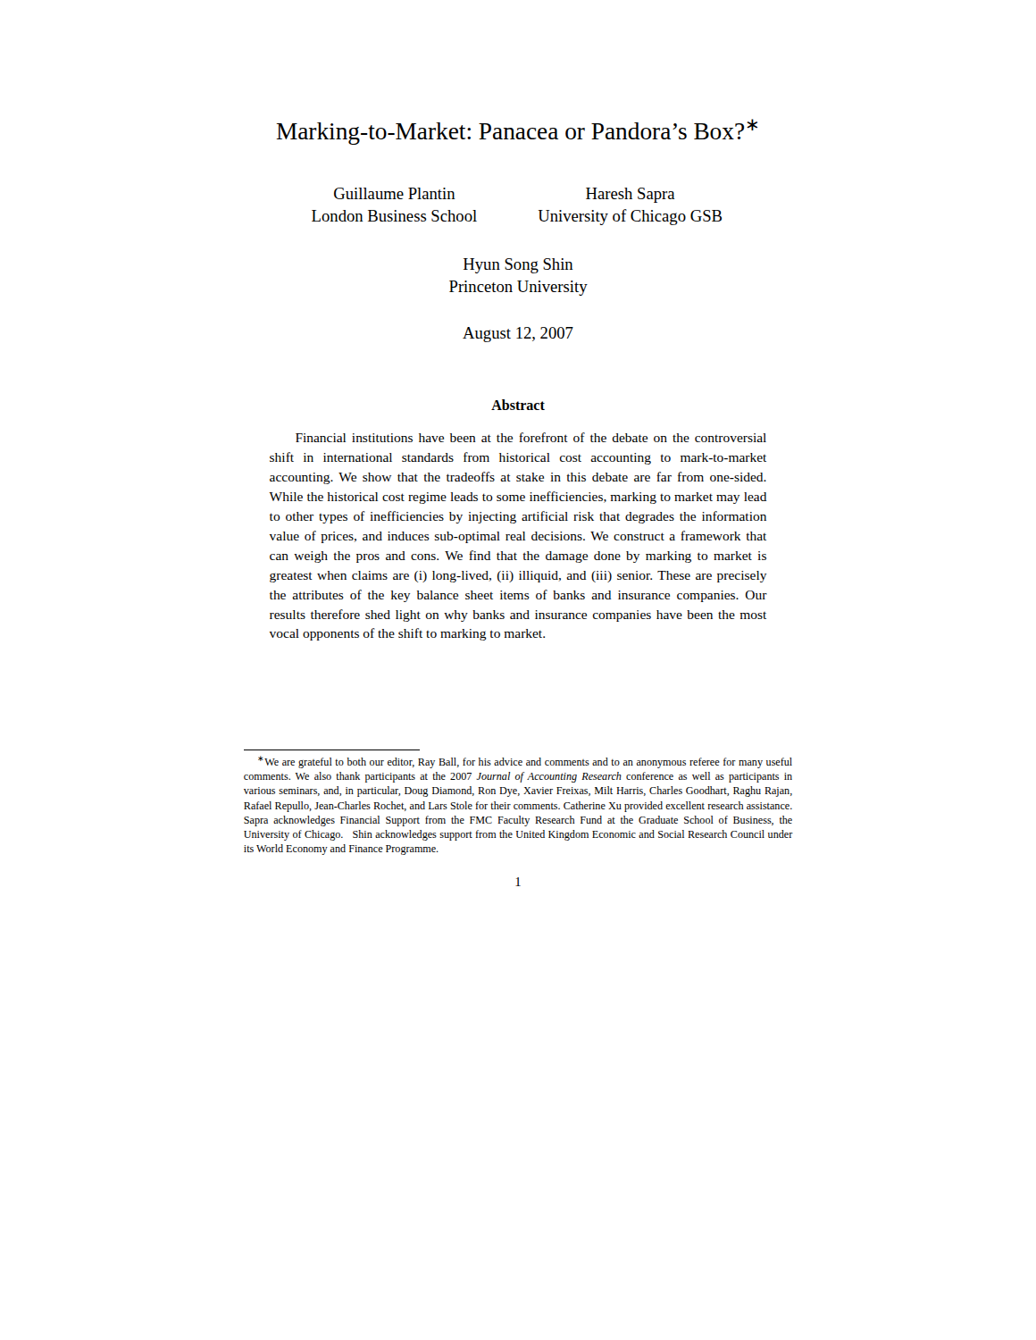Marking-to-Market: Panacea or Pandora’s Box?∗
Guillaume Plantin
London Business School
Haresh Sapra
University of Chicago GSB
Hyun Song Shin
Princeton University
August 12, 2007
Abstract
Financial institutions have been at the forefront of the debate on the controversial shift in international standards from historical cost accounting to mark-to-market accounting. We show that the tradeoffs at stake in this debate are far from one-sided. While the historical cost regime leads to some inefficiencies, marking to market may lead to other types of inefficiencies by injecting artificial risk that degrades the information value of prices, and induces sub-optimal real decisions. We construct a framework that can weigh the pros and cons. We find that the damage done by marking to market is greatest when claims are (i) long-lived, (ii) illiquid, and (iii) senior. These are precisely the attributes of the key balance sheet items of banks and insurance companies. Our results therefore shed light on why banks and insurance companies have been the most vocal opponents of the shift to marking to market.
∗We are grateful to both our editor, Ray Ball, for his advice and comments and to an anonymous referee for many useful comments. We also thank participants at the 2007 Journal of Accounting Research conference as well as participants in various seminars, and, in particular, Doug Diamond, Ron Dye, Xavier Freixas, Milt Harris, Charles Goodhart, Raghu Rajan, Rafael Repullo, Jean-Charles Rochet, and Lars Stole for their comments. Catherine Xu provided excellent research assistance. Sapra acknowledges Financial Support from the FMC Faculty Research Fund at the Graduate School of Business, the University of Chicago. Shin acknowledges support from the United Kingdom Economic and Social Research Council under its World Economy and Finance Programme.
1